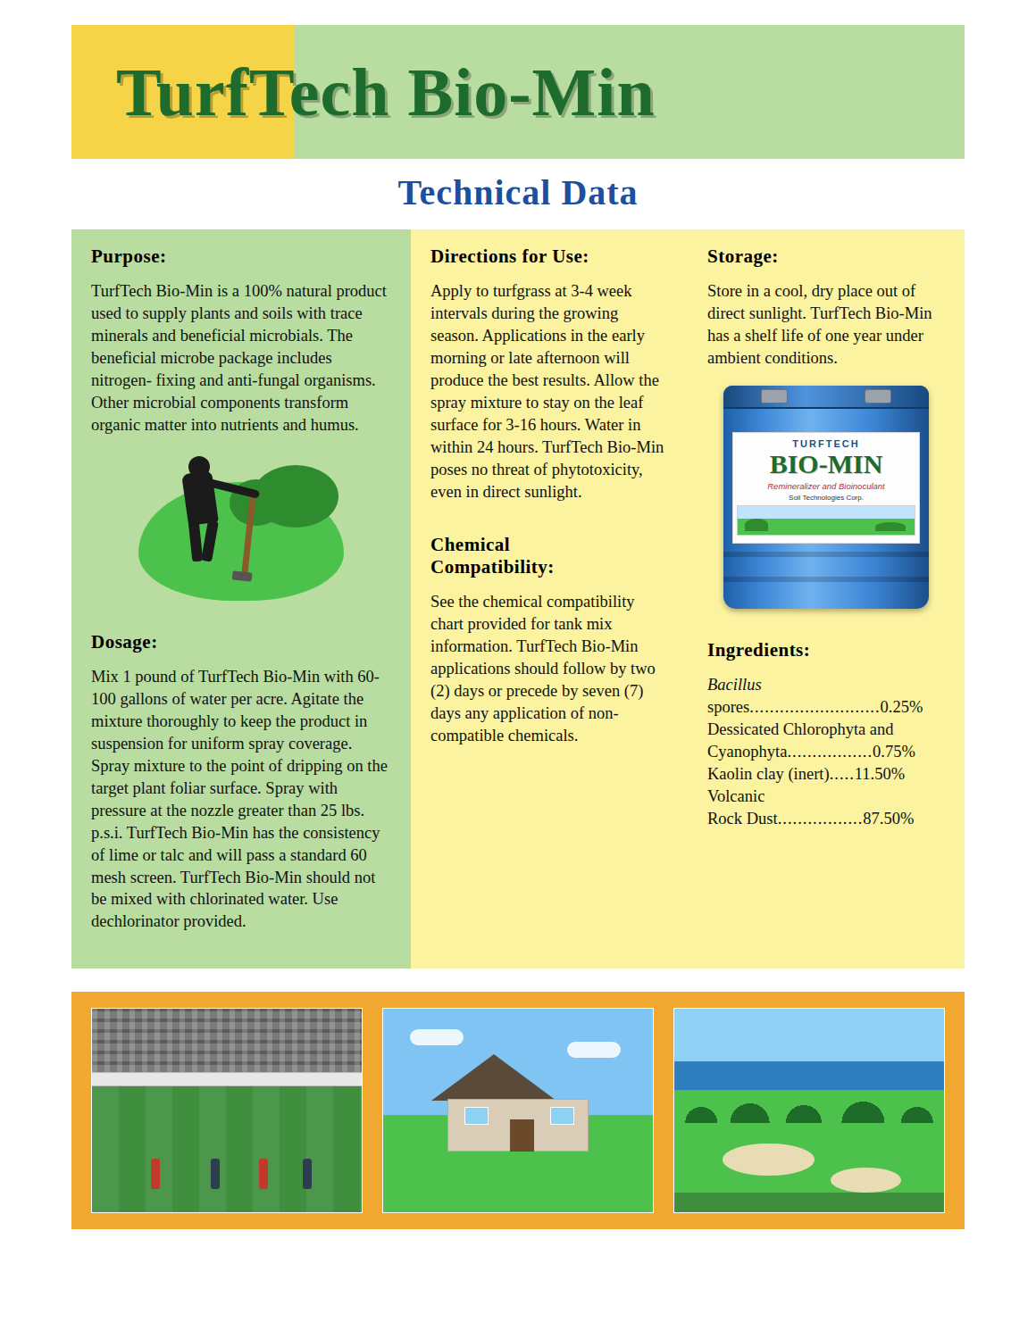TurfTech Bio-Min
Technical Data
Purpose:
TurfTech Bio-Min is a 100% natural product used to supply plants and soils with trace minerals and beneficial microbials. The beneficial microbe package includes nitrogen- fixing and anti-fungal organisms. Other microbial components transform organic matter into nutrients and humus.
Dosage:
Mix 1 pound of TurfTech Bio-Min with 60-100 gallons of water per acre. Agitate the mixture thoroughly to keep the product in suspension for uniform spray coverage. Spray mixture to the point of dripping on the target plant foliar surface. Spray with pressure at the nozzle greater than 25 lbs. p.s.i. TurfTech Bio-Min has the consistency of lime or talc and will pass a standard 60 mesh screen. TurfTech Bio-Min should not be mixed with chlorinated water. Use dechlorinator provided.
Directions for Use:
Apply to turfgrass at 3-4 week intervals during the growing season. Applications in the early morning or late afternoon will produce the best results. Allow the spray mixture to stay on the leaf surface for 3-16 hours. Water in within 24 hours. TurfTech Bio-Min poses no threat of phytotoxicity, even in direct sunlight.
Chemical
Compatibility:
See the chemical compatibility chart provided for tank mix information. TurfTech Bio-Min applications should follow by two (2) days or precede by seven (7) days any application of non-compatible chemicals.
Storage:
Store in a cool, dry place out of direct sunlight. TurfTech Bio-Min has a shelf life of one year under ambient conditions.
TURFTECH
BIO-MIN
Remineralizer and Bioinoculant
Soil Technologies Corp.
Ingredients:
Bacillus
spores.......................... 0.25%
Dessicated Chlorophyta and
Cyanophyta................. 0.75%
Kaolin clay (inert)..... 11.50%
Volcanic
Rock Dust................. 87.50%